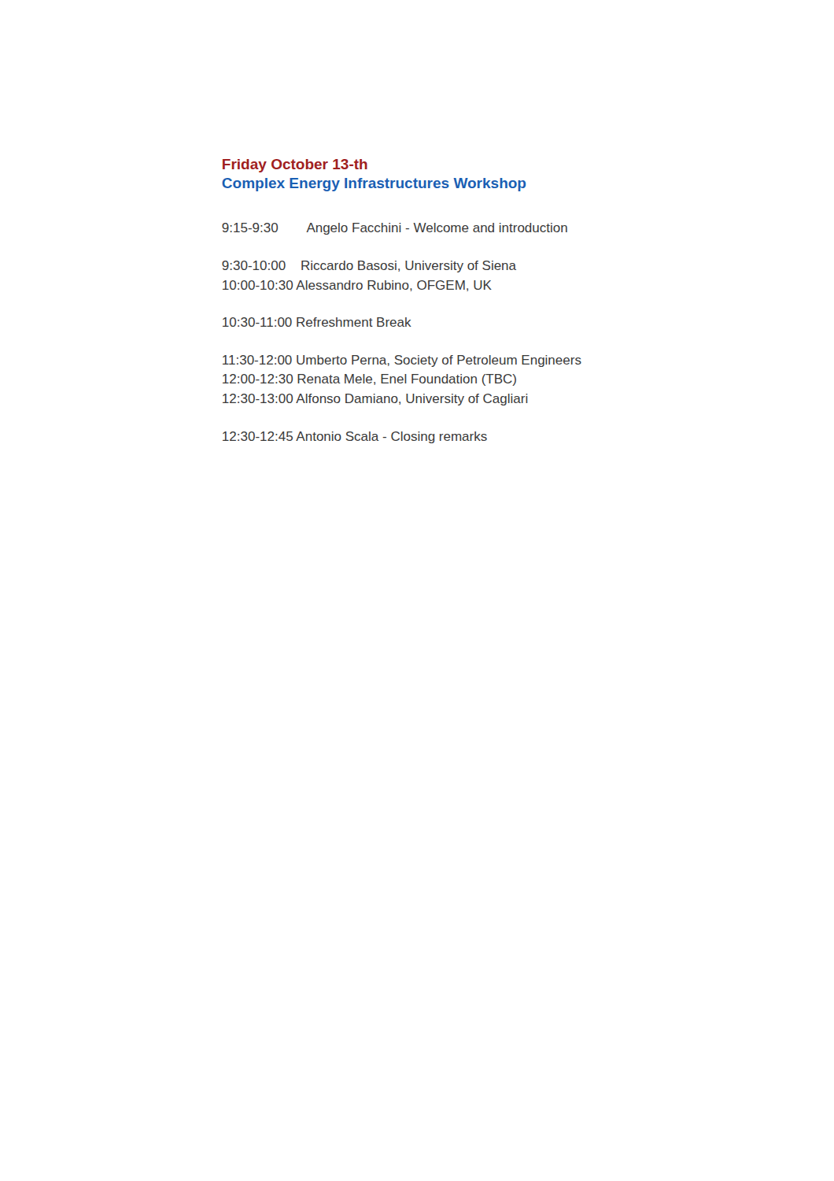Friday October 13-th Complex Energy Infrastructures Workshop
9:15-9:30 Angelo Facchini - Welcome and introduction
9:30-10:00 Riccardo Basosi, University of Siena
10:00-10:30 Alessandro Rubino, OFGEM, UK
10:30-11:00 Refreshment Break
11:30-12:00 Umberto Perna, Society of Petroleum Engineers
12:00-12:30 Renata Mele, Enel Foundation (TBC)
12:30-13:00 Alfonso Damiano, University of Cagliari
12:30-12:45 Antonio Scala - Closing remarks